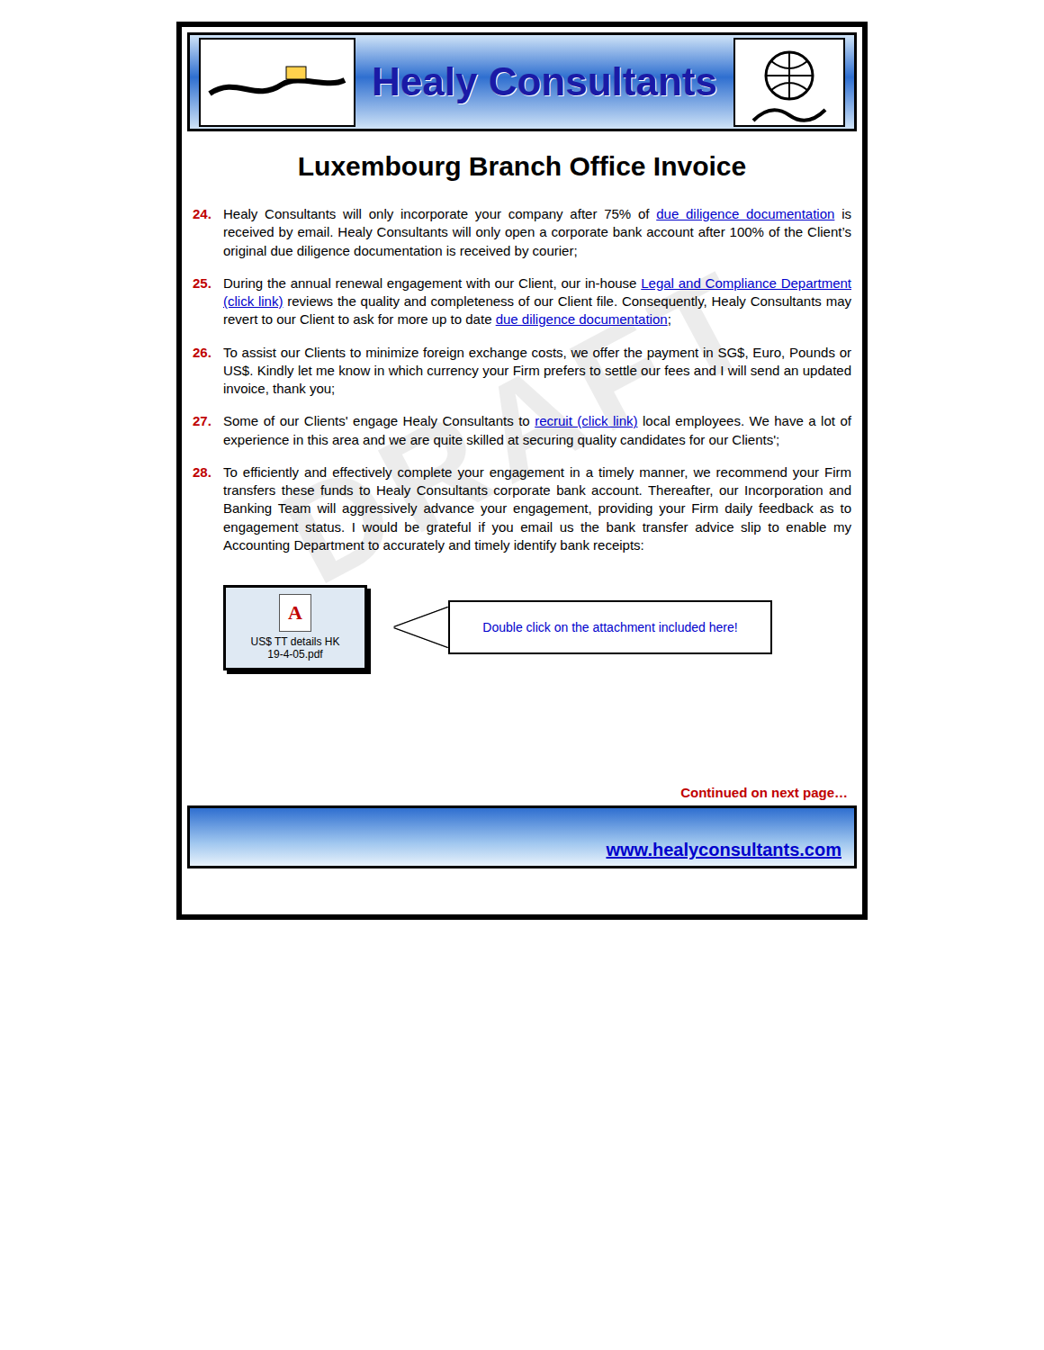DRAFT
Healy Consultants
Luxembourg Branch Office Invoice
24. Healy Consultants will only incorporate your company after 75% of due diligence documentation is received by email. Healy Consultants will only open a corporate bank account after 100% of the Client’s original due diligence documentation is received by courier;
25. During the annual renewal engagement with our Client, our in-house Legal and Compliance Department (click link) reviews the quality and completeness of our Client file. Consequently, Healy Consultants may revert to our Client to ask for more up to date due diligence documentation;
26. To assist our Clients to minimize foreign exchange costs, we offer the payment in SG$, Euro, Pounds or US$. Kindly let me know in which currency your Firm prefers to settle our fees and I will send an updated invoice, thank you;
27. Some of our Clients' engage Healy Consultants to recruit (click link) local employees. We have a lot of experience in this area and we are quite skilled at securing quality candidates for our Clients';
28. To efficiently and effectively complete your engagement in a timely manner, we recommend your Firm transfers these funds to Healy Consultants corporate bank account. Thereafter, our Incorporation and Banking Team will aggressively advance your engagement, providing your Firm daily feedback as to engagement status. I would be grateful if you email us the bank transfer advice slip to enable my Accounting Department to accurately and timely identify bank receipts:
US$ TT details HK
19-4-05.pdf
Double click on the attachment included here!
Continued on next page…
www.healyconsultants.com